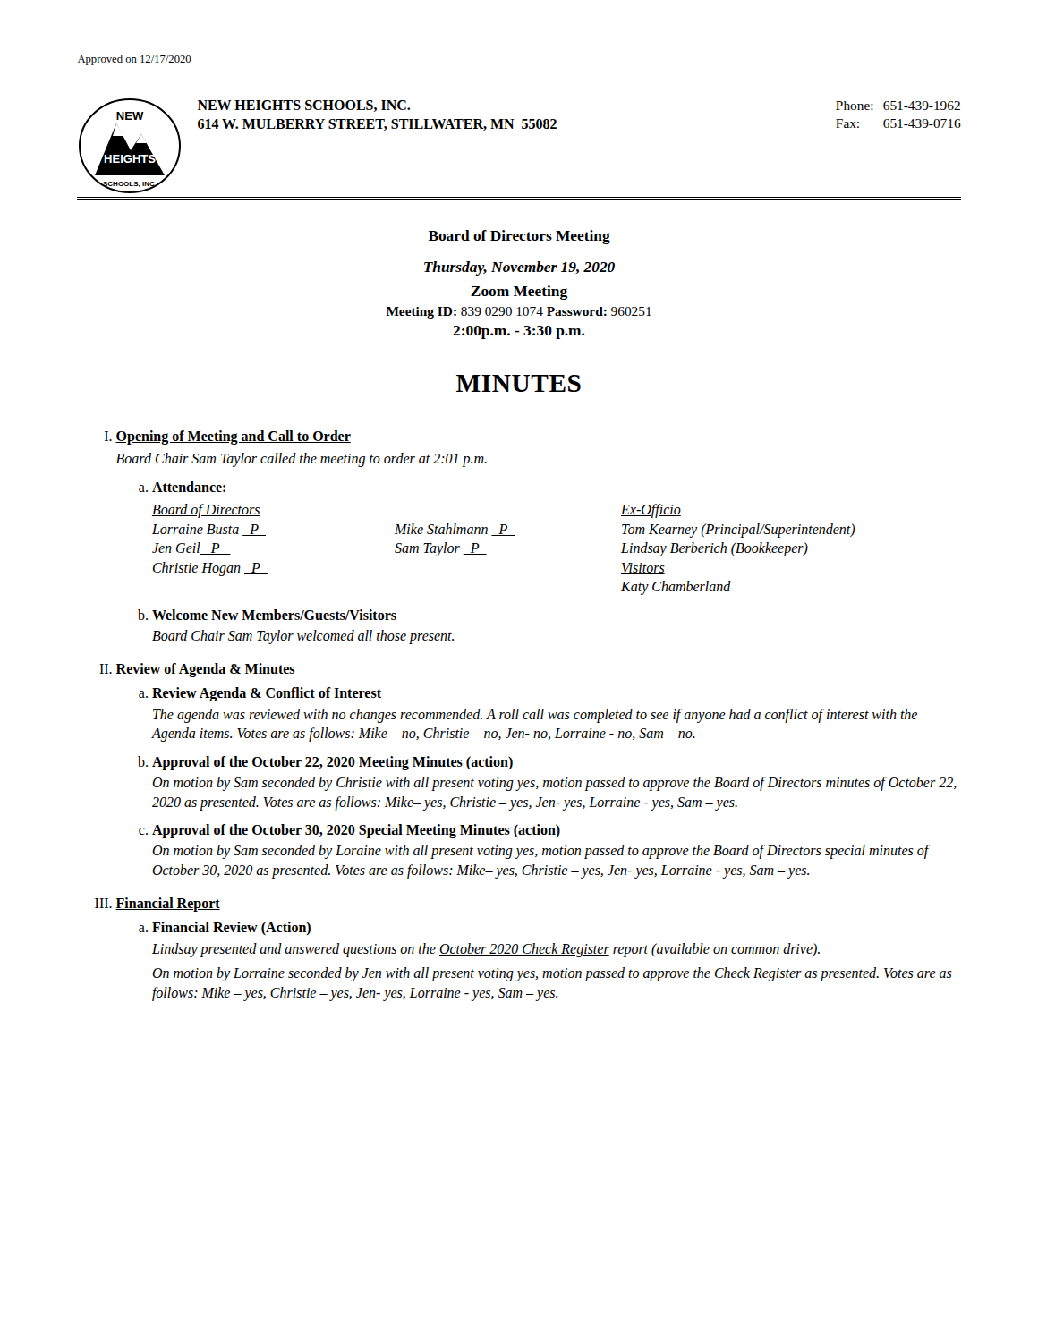Approved on 12/17/2020
NEW HEIGHTS SCHOOLS, INC.
NEW HEIGHTS SCHOOLS, INC.
614 W. MULBERRY STREET, STILLWATER, MN 55082
Phone: 651-439-1962
Fax: 651-439-0716
Board of Directors Meeting
Thursday, November 19, 2020
Zoom Meeting
Meeting ID: 839 0290 1074 Password: 960251
2:00p.m. - 3:30 p.m.
MINUTES
Opening of Meeting and Call to Order
Board Chair Sam Taylor called the meeting to order at 2:01 p.m.
Attendance:
| Board of Directors | | Ex-Officio |
| Lorraine Busta P | Mike Stahlmann P | Tom Kearney (Principal/Superintendent) |
| Jen Geil P | Sam Taylor P | Lindsay Berberich (Bookkeeper) |
| Christie Hogan P | | Visitors |
| | | Katy Chamberland |
Welcome New Members/Guests/Visitors
Board Chair Sam Taylor welcomed all those present.
Review of Agenda & Minutes
Review Agenda & Conflict of Interest
The agenda was reviewed with no changes recommended. A roll call was completed to see if anyone had a conflict of interest with the Agenda items. Votes are as follows: Mike – no, Christie – no, Jen- no, Lorraine - no, Sam – no.
Approval of the October 22, 2020 Meeting Minutes (action)
On motion by Sam seconded by Christie with all present voting yes, motion passed to approve the Board of Directors minutes of October 22, 2020 as presented. Votes are as follows: Mike– yes, Christie – yes, Jen- yes, Lorraine - yes, Sam – yes.
Approval of the October 30, 2020 Special Meeting Minutes (action)
On motion by Sam seconded by Loraine with all present voting yes, motion passed to approve the Board of Directors special minutes of October 30, 2020 as presented. Votes are as follows: Mike– yes, Christie – yes, Jen- yes, Lorraine - yes, Sam – yes.
Financial Report
Financial Review (Action)
Lindsay presented and answered questions on the October 2020 Check Register report (available on common drive).
On motion by Lorraine seconded by Jen with all present voting yes, motion passed to approve the Check Register as presented. Votes are as follows: Mike – yes, Christie – yes, Jen- yes, Lorraine - yes, Sam – yes.